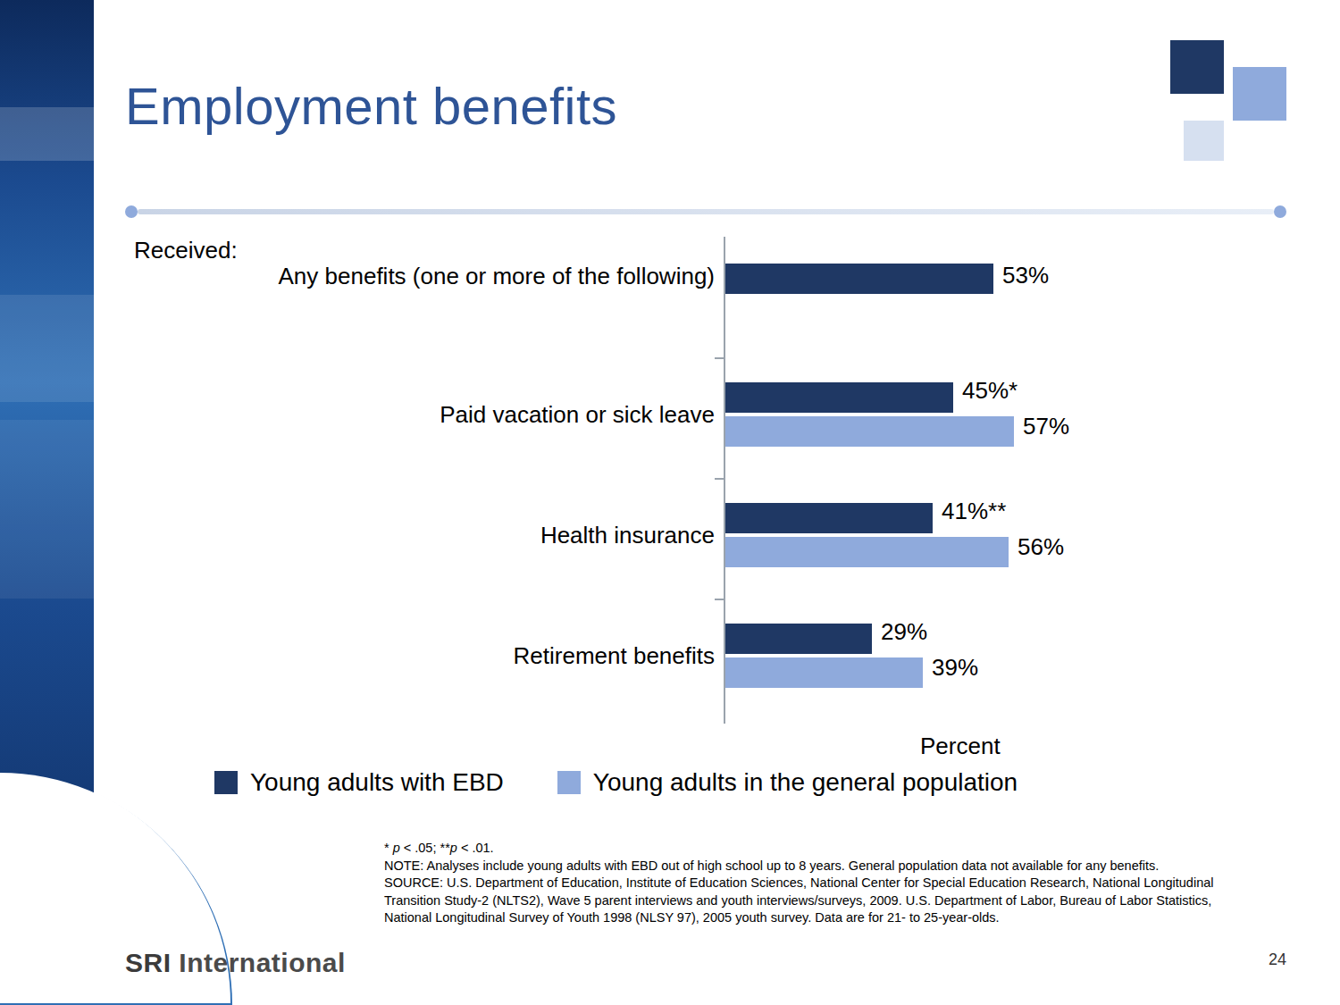Employment benefits
Received:
Any benefits (one or more of the following)
53%
Paid vacation or sick leave
45%*
57%
Health insurance
41%**
56%
Retirement benefits
29%
39%
Percent
Young adults with EBD
Young adults in the general population
* p < .05; **p < .01.
NOTE: Analyses include young adults with EBD out of high school up to 8 years. General population data not available for any benefits.
SOURCE: U.S. Department of Education, Institute of Education Sciences, National Center for Special Education Research, National Longitudinal Transition Study-2 (NLTS2), Wave 5 parent interviews and youth interviews/surveys, 2009. U.S. Department of Labor, Bureau of Labor Statistics, National Longitudinal Survey of Youth 1998 (NLSY 97), 2005 youth survey. Data are for 21- to 25-year-olds.
SRI International
24